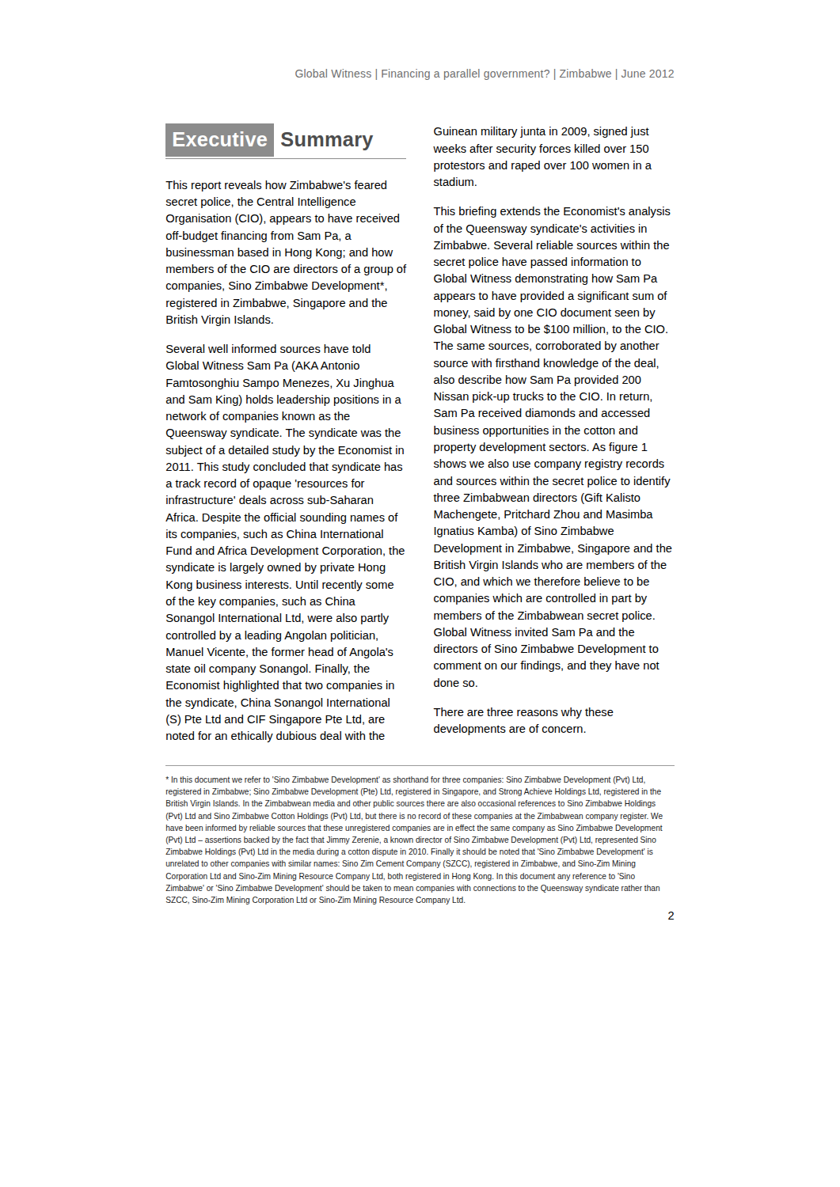Global Witness|Financing a parallel government?|Zimbabwe|June 2012
Executive Summary
This report reveals how Zimbabwe's feared secret police, the Central Intelligence Organisation (CIO), appears to have received off-budget financing from Sam Pa, a businessman based in Hong Kong; and how members of the CIO are directors of a group of companies, Sino Zimbabwe Development*, registered in Zimbabwe, Singapore and the British Virgin Islands.
Several well informed sources have told Global Witness Sam Pa (AKA Antonio Famtosonghiu Sampo Menezes, Xu Jinghua and Sam King) holds leadership positions in a network of companies known as the Queensway syndicate. The syndicate was the subject of a detailed study by the Economist in 2011. This study concluded that syndicate has a track record of opaque 'resources for infrastructure' deals across sub-Saharan Africa. Despite the official sounding names of its companies, such as China International Fund and Africa Development Corporation, the syndicate is largely owned by private Hong Kong business interests. Until recently some of the key companies, such as China Sonangol International Ltd, were also partly controlled by a leading Angolan politician, Manuel Vicente, the former head of Angola's state oil company Sonangol. Finally, the Economist highlighted that two companies in the syndicate, China Sonangol International (S) Pte Ltd and CIF Singapore Pte Ltd, are noted for an ethically dubious deal with the Guinean military junta in 2009, signed just weeks after security forces killed over 150 protestors and raped over 100 women in a stadium.
This briefing extends the Economist's analysis of the Queensway syndicate's activities in Zimbabwe. Several reliable sources within the secret police have passed information to Global Witness demonstrating how Sam Pa appears to have provided a significant sum of money, said by one CIO document seen by Global Witness to be $100 million, to the CIO. The same sources, corroborated by another source with firsthand knowledge of the deal, also describe how Sam Pa provided 200 Nissan pick-up trucks to the CIO. In return, Sam Pa received diamonds and accessed business opportunities in the cotton and property development sectors. As figure 1 shows we also use company registry records and sources within the secret police to identify three Zimbabwean directors (Gift Kalisto Machengete, Pritchard Zhou and Masimba Ignatius Kamba) of Sino Zimbabwe Development in Zimbabwe, Singapore and the British Virgin Islands who are members of the CIO, and which we therefore believe to be companies which are controlled in part by members of the Zimbabwean secret police. Global Witness invited Sam Pa and the directors of Sino Zimbabwe Development to comment on our findings, and they have not done so.
There are three reasons why these developments are of concern.
* In this document we refer to 'Sino Zimbabwe Development' as shorthand for three companies: Sino Zimbabwe Development (Pvt) Ltd, registered in Zimbabwe; Sino Zimbabwe Development (Pte) Ltd, registered in Singapore, and Strong Achieve Holdings Ltd, registered in the British Virgin Islands. In the Zimbabwean media and other public sources there are also occasional references to Sino Zimbabwe Holdings (Pvt) Ltd and Sino Zimbabwe Cotton Holdings (Pvt) Ltd, but there is no record of these companies at the Zimbabwean company register. We have been informed by reliable sources that these unregistered companies are in effect the same company as Sino Zimbabwe Development (Pvt) Ltd – assertions backed by the fact that Jimmy Zerenie, a known director of Sino Zimbabwe Development (Pvt) Ltd, represented Sino Zimbabwe Holdings (Pvt) Ltd in the media during a cotton dispute in 2010. Finally it should be noted that 'Sino Zimbabwe Development' is unrelated to other companies with similar names: Sino Zim Cement Company (SZCC), registered in Zimbabwe, and Sino-Zim Mining Corporation Ltd and Sino-Zim Mining Resource Company Ltd, both registered in Hong Kong. In this document any reference to 'Sino Zimbabwe' or 'Sino Zimbabwe Development' should be taken to mean companies with connections to the Queensway syndicate rather than SZCC, Sino-Zim Mining Corporation Ltd or Sino-Zim Mining Resource Company Ltd.
2